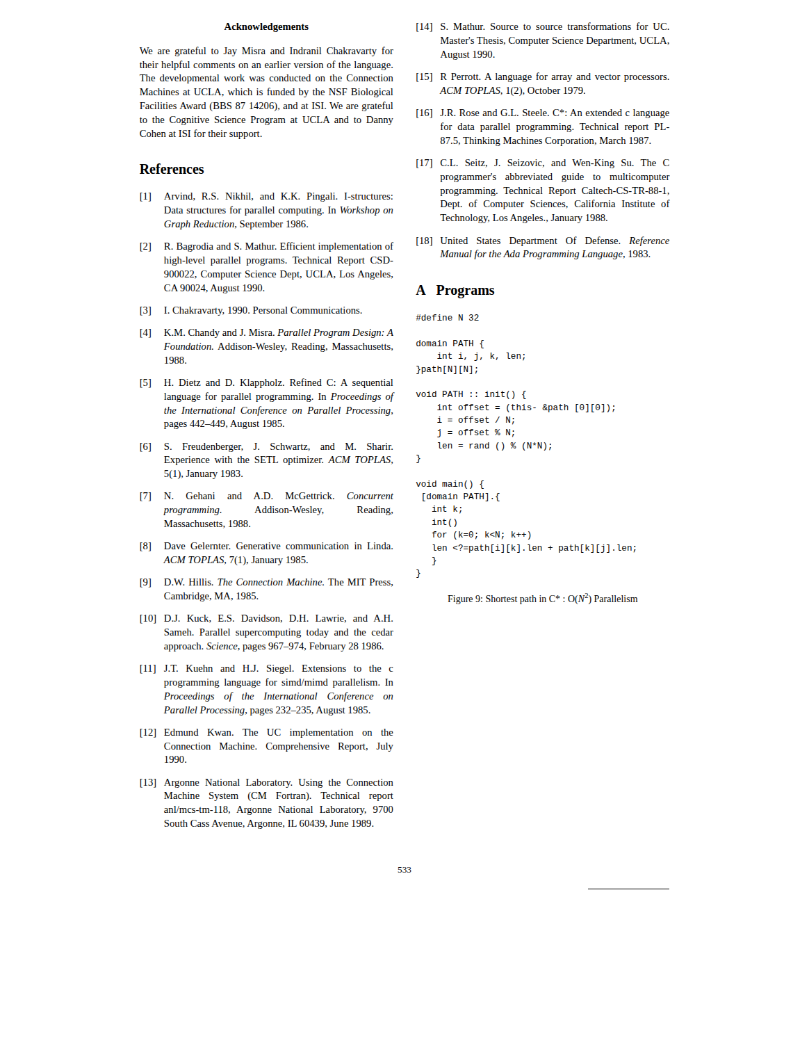Acknowledgements
We are grateful to Jay Misra and Indranil Chakravarty for their helpful comments on an earlier version of the language. The developmental work was conducted on the Connection Machines at UCLA, which is funded by the NSF Biological Facilities Award (BBS 87 14206), and at ISI. We are grateful to the Cognitive Science Program at UCLA and to Danny Cohen at ISI for their support.
References
[1] Arvind, R.S. Nikhil, and K.K. Pingali. I-structures: Data structures for parallel computing. In Workshop on Graph Reduction, September 1986.
[2] R. Bagrodia and S. Mathur. Efficient implementation of high-level parallel programs. Technical Report CSD-900022, Computer Science Dept, UCLA, Los Angeles, CA 90024, August 1990.
[3] I. Chakravarty, 1990. Personal Communications.
[4] K.M. Chandy and J. Misra. Parallel Program Design: A Foundation. Addison-Wesley, Reading, Massachusetts, 1988.
[5] H. Dietz and D. Klappholz. Refined C: A sequential language for parallel programming. In Proceedings of the International Conference on Parallel Processing, pages 442–449, August 1985.
[6] S. Freudenberger, J. Schwartz, and M. Sharir. Experience with the SETL optimizer. ACM TOPLAS, 5(1), January 1983.
[7] N. Gehani and A.D. McGettrick. Concurrent programming. Addison-Wesley, Reading, Massachusetts, 1988.
[8] Dave Gelernter. Generative communication in Linda. ACM TOPLAS, 7(1), January 1985.
[9] D.W. Hillis. The Connection Machine. The MIT Press, Cambridge, MA, 1985.
[10] D.J. Kuck, E.S. Davidson, D.H. Lawrie, and A.H. Sameh. Parallel supercomputing today and the cedar approach. Science, pages 967–974, February 28 1986.
[11] J.T. Kuehn and H.J. Siegel. Extensions to the c programming language for simd/mimd parallelism. In Proceedings of the International Conference on Parallel Processing, pages 232–235, August 1985.
[12] Edmund Kwan. The UC implementation on the Connection Machine. Comprehensive Report, July 1990.
[13] Argonne National Laboratory. Using the Connection Machine System (CM Fortran). Technical report anl/mcs-tm-118, Argonne National Laboratory, 9700 South Cass Avenue, Argonne, IL 60439, June 1989.
[14] S. Mathur. Source to source transformations for UC. Master's Thesis, Computer Science Department, UCLA, August 1990.
[15] R Perrott. A language for array and vector processors. ACM TOPLAS, 1(2), October 1979.
[16] J.R. Rose and G.L. Steele. C*: An extended c language for data parallel programming. Technical report PL-87.5, Thinking Machines Corporation, March 1987.
[17] C.L. Seitz, J. Seizovic, and Wen-King Su. The C programmer's abbreviated guide to multicomputer programming. Technical Report Caltech-CS-TR-88-1, Dept. of Computer Sciences, California Institute of Technology, Los Angeles., January 1988.
[18] United States Department Of Defense. Reference Manual for the Ada Programming Language, 1983.
A Programs
#define N 32

domain PATH {
    int i, j, k, len;
}path[N][N];

void PATH :: init() {
    int offset = (this- &path [0][0]);
    i = offset / N;
    j = offset % N;
    len = rand () % (N*N);
}

void main() {
 [domain PATH].{
   int k;
   int()
   for (k=0; k<N; k++)
   len <?=path[i][k].len + path[k][j].len;
   }
}
Figure 9: Shortest path in C* : O(N2) Parallelism
533